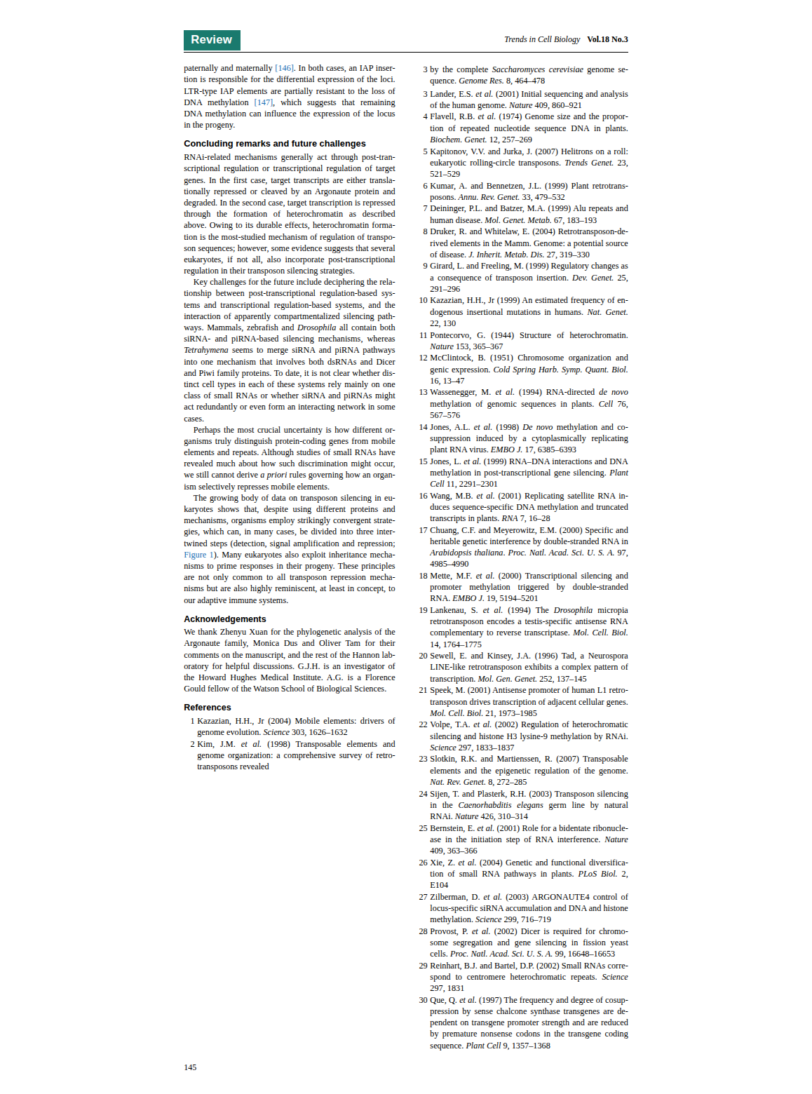Review
Trends in Cell BiologyVol.18 No.3
paternally and maternally [146]. In both cases, an IAP insertion is responsible for the differential expression of the loci. LTR-type IAP elements are partially resistant to the loss of DNA methylation [147], which suggests that remaining DNA methylation can influence the expression of the locus in the progeny.
Concluding remarks and future challenges
RNAi-related mechanisms generally act through post-transcriptional regulation or transcriptional regulation of target genes. In the first case, target transcripts are either translationally repressed or cleaved by an Argonaute protein and degraded. In the second case, target transcription is repressed through the formation of heterochromatin as described above. Owing to its durable effects, heterochromatin formation is the most-studied mechanism of regulation of transposon sequences; however, some evidence suggests that several eukaryotes, if not all, also incorporate post-transcriptional regulation in their transposon silencing strategies.
Key challenges for the future include deciphering the relationship between post-transcriptional regulation-based systems and transcriptional regulation-based systems, and the interaction of apparently compartmentalized silencing pathways. Mammals, zebrafish and Drosophila all contain both siRNA- and piRNA-based silencing mechanisms, whereas Tetrahymena seems to merge siRNA and piRNA pathways into one mechanism that involves both dsRNAs and Dicer and Piwi family proteins. To date, it is not clear whether distinct cell types in each of these systems rely mainly on one class of small RNAs or whether siRNA and piRNAs might act redundantly or even form an interacting network in some cases.
Perhaps the most crucial uncertainty is how different organisms truly distinguish protein-coding genes from mobile elements and repeats. Although studies of small RNAs have revealed much about how such discrimination might occur, we still cannot derive a priori rules governing how an organism selectively represses mobile elements.
The growing body of data on transposon silencing in eukaryotes shows that, despite using different proteins and mechanisms, organisms employ strikingly convergent strategies, which can, in many cases, be divided into three intertwined steps (detection, signal amplification and repression; Figure 1). Many eukaryotes also exploit inheritance mechanisms to prime responses in their progeny. These principles are not only common to all transposon repression mechanisms but are also highly reminiscent, at least in concept, to our adaptive immune systems.
Acknowledgements
We thank Zhenyu Xuan for the phylogenetic analysis of the Argonaute family, Monica Dus and Oliver Tam for their comments on the manuscript, and the rest of the Hannon laboratory for helpful discussions. G.J.H. is an investigator of the Howard Hughes Medical Institute. A.G. is a Florence Gould fellow of the Watson School of Biological Sciences.
References
Kazazian, H.H., Jr (2004) Mobile elements: drivers of genome evolution. Science 303, 1626–1632
Kim, J.M. et al. (1998) Transposable elements and genome organization: a comprehensive survey of retrotransposons revealed
by the complete Saccharomyces cerevisiae genome sequence. Genome Res. 8, 464–478
Lander, E.S. et al. (2001) Initial sequencing and analysis of the human genome. Nature 409, 860–921
Flavell, R.B. et al. (1974) Genome size and the proportion of repeated nucleotide sequence DNA in plants. Biochem. Genet. 12, 257–269
Kapitonov, V.V. and Jurka, J. (2007) Helitrons on a roll: eukaryotic rolling-circle transposons. Trends Genet. 23, 521–529
Kumar, A. and Bennetzen, J.L. (1999) Plant retrotransposons. Annu. Rev. Genet. 33, 479–532
Deininger, P.L. and Batzer, M.A. (1999) Alu repeats and human disease. Mol. Genet. Metab. 67, 183–193
Druker, R. and Whitelaw, E. (2004) Retrotransposon-derived elements in the Mamm. Genome: a potential source of disease. J. Inherit. Metab. Dis. 27, 319–330
Girard, L. and Freeling, M. (1999) Regulatory changes as a consequence of transposon insertion. Dev. Genet. 25, 291–296
Kazazian, H.H., Jr (1999) An estimated frequency of endogenous insertional mutations in humans. Nat. Genet. 22, 130
Pontecorvo, G. (1944) Structure of heterochromatin. Nature 153, 365–367
McClintock, B. (1951) Chromosome organization and genic expression. Cold Spring Harb. Symp. Quant. Biol. 16, 13–47
Wassenegger, M. et al. (1994) RNA-directed de novo methylation of genomic sequences in plants. Cell 76, 567–576
Jones, A.L. et al. (1998) De novo methylation and co-suppression induced by a cytoplasmically replicating plant RNA virus. EMBO J. 17, 6385–6393
Jones, L. et al. (1999) RNA–DNA interactions and DNA methylation in post-transcriptional gene silencing. Plant Cell 11, 2291–2301
Wang, M.B. et al. (2001) Replicating satellite RNA induces sequence-specific DNA methylation and truncated transcripts in plants. RNA 7, 16–28
Chuang, C.F. and Meyerowitz, E.M. (2000) Specific and heritable genetic interference by double-stranded RNA in Arabidopsis thaliana. Proc. Natl. Acad. Sci. U. S. A. 97, 4985–4990
Mette, M.F. et al. (2000) Transcriptional silencing and promoter methylation triggered by double-stranded RNA. EMBO J. 19, 5194–5201
Lankenau, S. et al. (1994) The Drosophila micropia retrotransposon encodes a testis-specific antisense RNA complementary to reverse transcriptase. Mol. Cell. Biol. 14, 1764–1775
Sewell, E. and Kinsey, J.A. (1996) Tad, a Neurospora LINE-like retrotransposon exhibits a complex pattern of transcription. Mol. Gen. Genet. 252, 137–145
Speek, M. (2001) Antisense promoter of human L1 retrotransposon drives transcription of adjacent cellular genes. Mol. Cell. Biol. 21, 1973–1985
Volpe, T.A. et al. (2002) Regulation of heterochromatic silencing and histone H3 lysine-9 methylation by RNAi. Science 297, 1833–1837
Slotkin, R.K. and Martienssen, R. (2007) Transposable elements and the epigenetic regulation of the genome. Nat. Rev. Genet. 8, 272–285
Sijen, T. and Plasterk, R.H. (2003) Transposon silencing in the Caenorhabditis elegans germ line by natural RNAi. Nature 426, 310–314
Bernstein, E. et al. (2001) Role for a bidentate ribonuclease in the initiation step of RNA interference. Nature 409, 363–366
Xie, Z. et al. (2004) Genetic and functional diversification of small RNA pathways in plants. PLoS Biol. 2, E104
Zilberman, D. et al. (2003) ARGONAUTE4 control of locus-specific siRNA accumulation and DNA and histone methylation. Science 299, 716–719
Provost, P. et al. (2002) Dicer is required for chromosome segregation and gene silencing in fission yeast cells. Proc. Natl. Acad. Sci. U. S. A. 99, 16648–16653
Reinhart, B.J. and Bartel, D.P. (2002) Small RNAs correspond to centromere heterochromatic repeats. Science 297, 1831
Que, Q. et al. (1997) The frequency and degree of cosuppression by sense chalcone synthase transgenes are dependent on transgene promoter strength and are reduced by premature nonsense codons in the transgene coding sequence. Plant Cell 9, 1357–1368
145